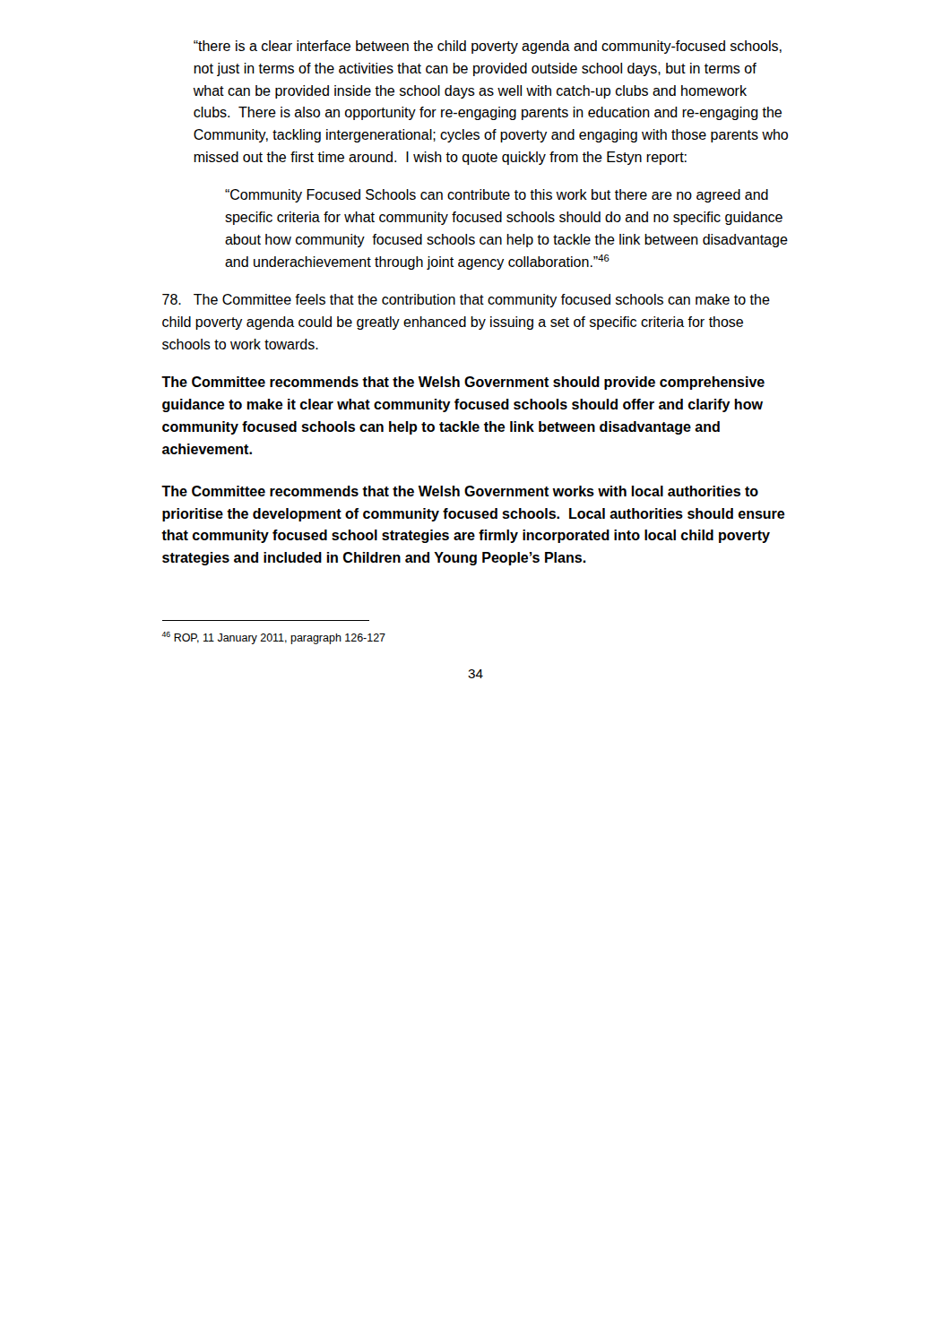“there is a clear interface between the child poverty agenda and community-focused schools, not just in terms of the activities that can be provided outside school days, but in terms of what can be provided inside the school days as well with catch-up clubs and homework clubs. There is also an opportunity for re-engaging parents in education and re-engaging the Community, tackling intergenerational; cycles of poverty and engaging with those parents who missed out the first time around. I wish to quote quickly from the Estyn report:
“Community Focused Schools can contribute to this work but there are no agreed and specific criteria for what community focused schools should do and no specific guidance about how community focused schools can help to tackle the link between disadvantage and underachievement through joint agency collaboration.”46
78. The Committee feels that the contribution that community focused schools can make to the child poverty agenda could be greatly enhanced by issuing a set of specific criteria for those schools to work towards.
The Committee recommends that the Welsh Government should provide comprehensive guidance to make it clear what community focused schools should offer and clarify how community focused schools can help to tackle the link between disadvantage and achievement.
The Committee recommends that the Welsh Government works with local authorities to prioritise the development of community focused schools. Local authorities should ensure that community focused school strategies are firmly incorporated into local child poverty strategies and included in Children and Young People’s Plans.
46 ROP, 11 January 2011, paragraph 126-127
34